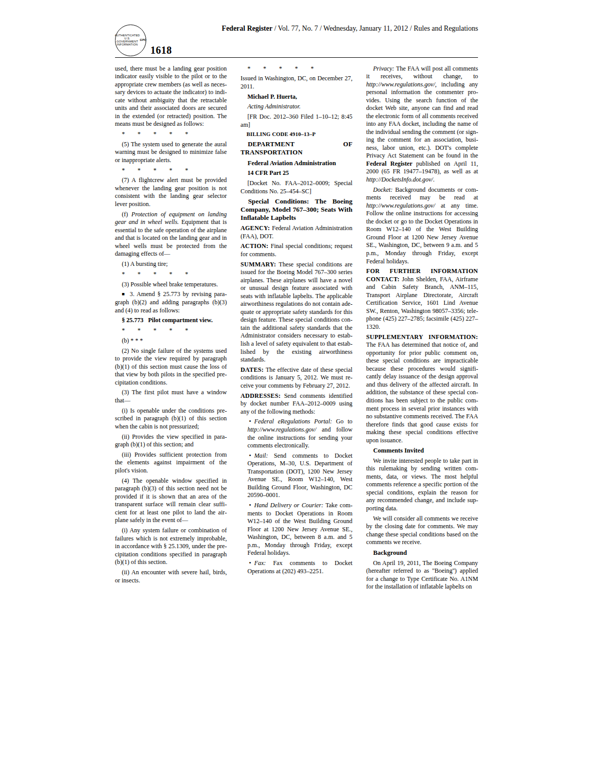AUTHENTICATED
U.S. GOVERNMENT
INFORMATION
GPO
1618
Federal Register / Vol. 77, No. 7 / Wednesday, January 11, 2012 / Rules and Regulations
used, there must be a landing gear position indicator easily visible to the pilot or to the appropriate crew members (as well as necessary devices to actuate the indicator) to indicate without ambiguity that the retractable units and their associated doors are secured in the extended (or retracted) position. The means must be designed as follows:
* * * * *
(5) The system used to generate the aural warning must be designed to minimize false or inappropriate alerts.
* * * * *
(7) A flightcrew alert must be provided whenever the landing gear position is not consistent with the landing gear selector lever position.
(f) Protection of equipment on landing gear and in wheel wells. Equipment that is essential to the safe operation of the airplane and that is located on the landing gear and in wheel wells must be protected from the damaging effects of—
(1) A bursting tire;
* * * * *
(3) Possible wheel brake temperatures.
■ 3. Amend § 25.773 by revising paragraph (b)(2) and adding paragraphs (b)(3) and (4) to read as follows:
§ 25.773 Pilot compartment view.
* * * * *
(b) * * *
(2) No single failure of the systems used to provide the view required by paragraph (b)(1) of this section must cause the loss of that view by both pilots in the specified precipitation conditions.
(3) The first pilot must have a window that—
(i) Is openable under the conditions prescribed in paragraph (b)(1) of this section when the cabin is not pressurized;
(ii) Provides the view specified in paragraph (b)(1) of this section; and
(iii) Provides sufficient protection from the elements against impairment of the pilot's vision.
(4) The openable window specified in paragraph (b)(3) of this section need not be provided if it is shown that an area of the transparent surface will remain clear sufficient for at least one pilot to land the airplane safely in the event of—
(i) Any system failure or combination of failures which is not extremely improbable, in accordance with § 25.1309, under the precipitation conditions specified in paragraph (b)(1) of this section.
(ii) An encounter with severe hail, birds, or insects.
* * * * *
Issued in Washington, DC, on December 27, 2011.
Michael P. Huerta,
Acting Administrator.
[FR Doc. 2012–360 Filed 1–10–12; 8:45 am]
BILLING CODE 4910–13–P
DEPARTMENT OF TRANSPORTATION
Federal Aviation Administration
14 CFR Part 25
[Docket No. FAA–2012–0009; Special Conditions No. 25–454–SC]
Special Conditions: The Boeing Company, Model 767–300; Seats With Inflatable Lapbelts
AGENCY: Federal Aviation Administration (FAA), DOT.
ACTION: Final special conditions; request for comments.
SUMMARY: These special conditions are issued for the Boeing Model 767–300 series airplanes. These airplanes will have a novel or unusual design feature associated with seats with inflatable lapbelts. The applicable airworthiness regulations do not contain adequate or appropriate safety standards for this design feature. These special conditions contain the additional safety standards that the Administrator considers necessary to establish a level of safety equivalent to that established by the existing airworthiness standards.
DATES: The effective date of these special conditions is January 5, 2012. We must receive your comments by February 27, 2012.
ADDRESSES: Send comments identified by docket number FAA–2012–0009 using any of the following methods:
Federal eRegulations Portal: Go to http://www.regulations.gov/ and follow the online instructions for sending your comments electronically.
Mail: Send comments to Docket Operations, M–30, U.S. Department of Transportation (DOT), 1200 New Jersey Avenue SE., Room W12–140, West Building Ground Floor, Washington, DC 20590–0001.
Hand Delivery or Courier: Take comments to Docket Operations in Room W12–140 of the West Building Ground Floor at 1200 New Jersey Avenue SE., Washington, DC, between 8 a.m. and 5 p.m., Monday through Friday, except Federal holidays.
Fax: Fax comments to Docket Operations at (202) 493–2251.
Privacy: The FAA will post all comments it receives, without change, to http://www.regulations.gov/, including any personal information the commenter provides. Using the search function of the docket Web site, anyone can find and read the electronic form of all comments received into any FAA docket, including the name of the individual sending the comment (or signing the comment for an association, business, labor union, etc.). DOT's complete Privacy Act Statement can be found in the Federal Register published on April 11, 2000 (65 FR 19477–19478), as well as at http://DocketsInfo.dot.gov/.
Docket: Background documents or comments received may be read at http://www.regulations.gov/ at any time. Follow the online instructions for accessing the docket or go to the Docket Operations in Room W12–140 of the West Building Ground Floor at 1200 New Jersey Avenue SE., Washington, DC, between 9 a.m. and 5 p.m., Monday through Friday, except Federal holidays.
FOR FURTHER INFORMATION CONTACT: John Shelden, FAA, Airframe and Cabin Safety Branch, ANM–115, Transport Airplane Directorate, Aircraft Certification Service, 1601 Lind Avenue SW., Renton, Washington 98057–3356; telephone (425) 227–2785; facsimile (425) 227–1320.
SUPPLEMENTARY INFORMATION: The FAA has determined that notice of, and opportunity for prior public comment on, these special conditions are impracticable because these procedures would significantly delay issuance of the design approval and thus delivery of the affected aircraft. In addition, the substance of these special conditions has been subject to the public comment process in several prior instances with no substantive comments received. The FAA therefore finds that good cause exists for making these special conditions effective upon issuance.
Comments Invited
We invite interested people to take part in this rulemaking by sending written comments, data, or views. The most helpful comments reference a specific portion of the special conditions, explain the reason for any recommended change, and include supporting data.
We will consider all comments we receive by the closing date for comments. We may change these special conditions based on the comments we receive.
Background
On April 19, 2011, The Boeing Company (hereafter referred to as ''Boeing'') applied for a change to Type Certificate No. A1NM for the installation of inflatable lapbelts on